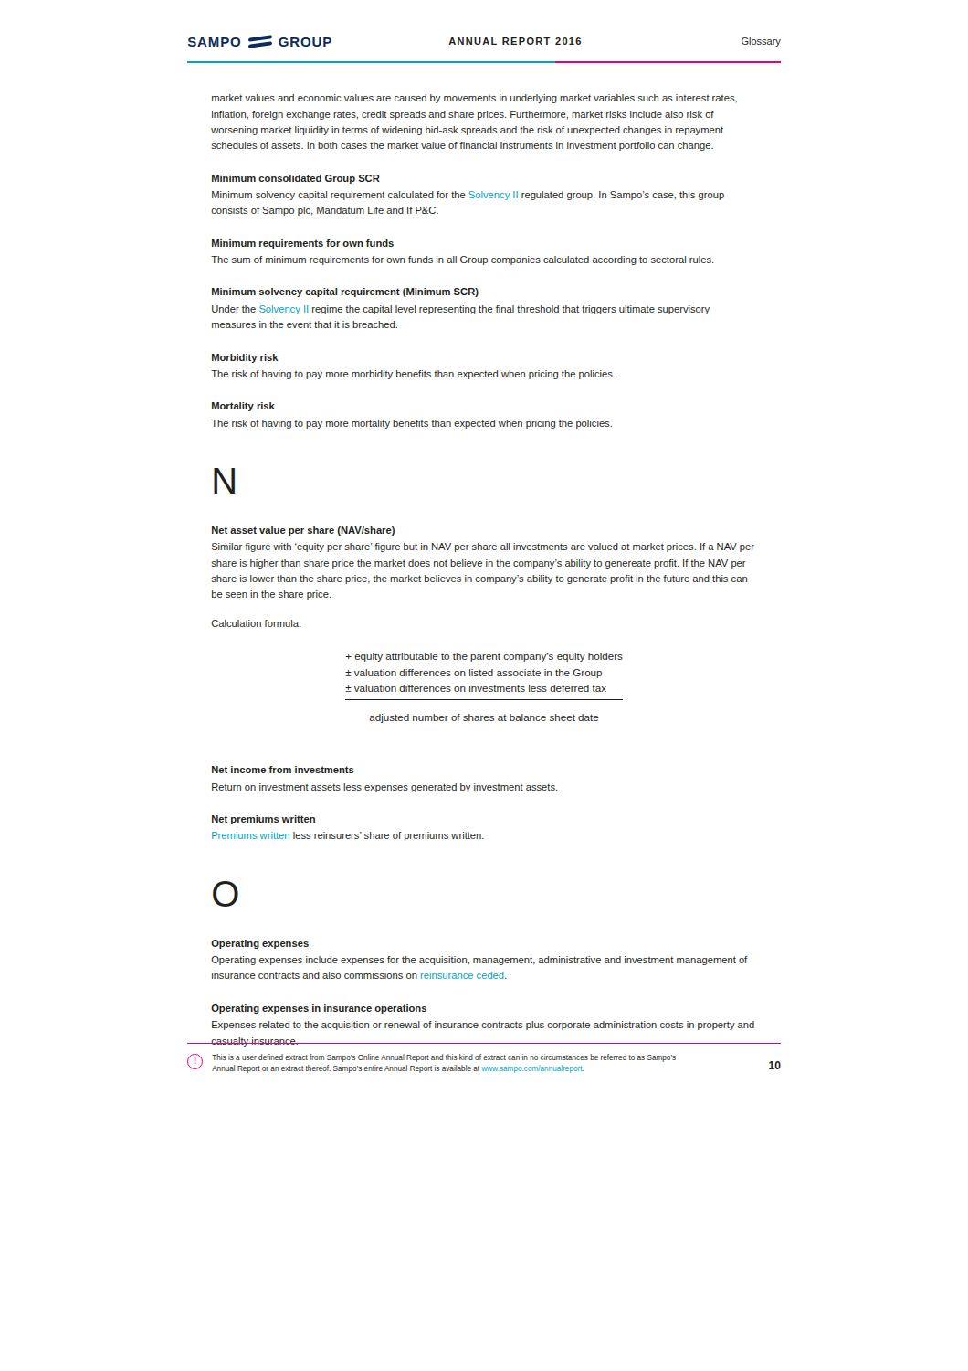SAMPO GROUP
ANNUAL REPORT 2016
Glossary
market values and economic values are caused by movements in underlying market variables such as interest rates, inflation, foreign exchange rates, credit spreads and share prices. Furthermore, market risks include also risk of worsening market liquidity in terms of widening bid-ask spreads and the risk of unexpected changes in repayment schedules of assets. In both cases the market value of financial instruments in investment portfolio can change.
Minimum consolidated Group SCR
Minimum solvency capital requirement calculated for the Solvency II regulated group. In Sampo’s case, this group consists of Sampo plc, Mandatum Life and If P&C.
Minimum requirements for own funds
The sum of minimum requirements for own funds in all Group companies calculated according to sectoral rules.
Minimum solvency capital requirement (Minimum SCR)
Under the Solvency II regime the capital level representing the final threshold that triggers ultimate supervisory measures in the event that it is breached.
Morbidity risk
The risk of having to pay more morbidity benefits than expected when pricing the policies.
Mortality risk
The risk of having to pay more mortality benefits than expected when pricing the policies.
N
Net asset value per share (NAV/share)
Similar figure with ‘equity per share’ figure but in NAV per share all investments are valued at market prices. If a NAV per share is higher than share price the market does not believe in the company’s ability to genereate profit. If the NAV per share is lower than the share price, the market believes in company’s ability to generate profit in the future and this can be seen in the share price.
Calculation formula:
+ equity attributable to the parent company’s equity holders
± valuation differences on listed associate in the Group
± valuation differences on investments less deferred tax
adjusted number of shares at balance sheet date
Net income from investments
Return on investment assets less expenses generated by investment assets.
Net premiums written
Premiums written less reinsurers’ share of premiums written.
O
Operating expenses
Operating expenses include expenses for the acquisition, management, administrative and investment management of insurance contracts and also commissions on reinsurance ceded.
Operating expenses in insurance operations
Expenses related to the acquisition or renewal of insurance contracts plus corporate administration costs in property and casualty insurance.
!
This is a user defined extract from Sampo’s Online Annual Report and this kind of extract can in no circumstances be referred to as Sampo’s
Annual Report or an extract thereof. Sampo’s entire Annual Report is available at www.sampo.com/annualreport.
10